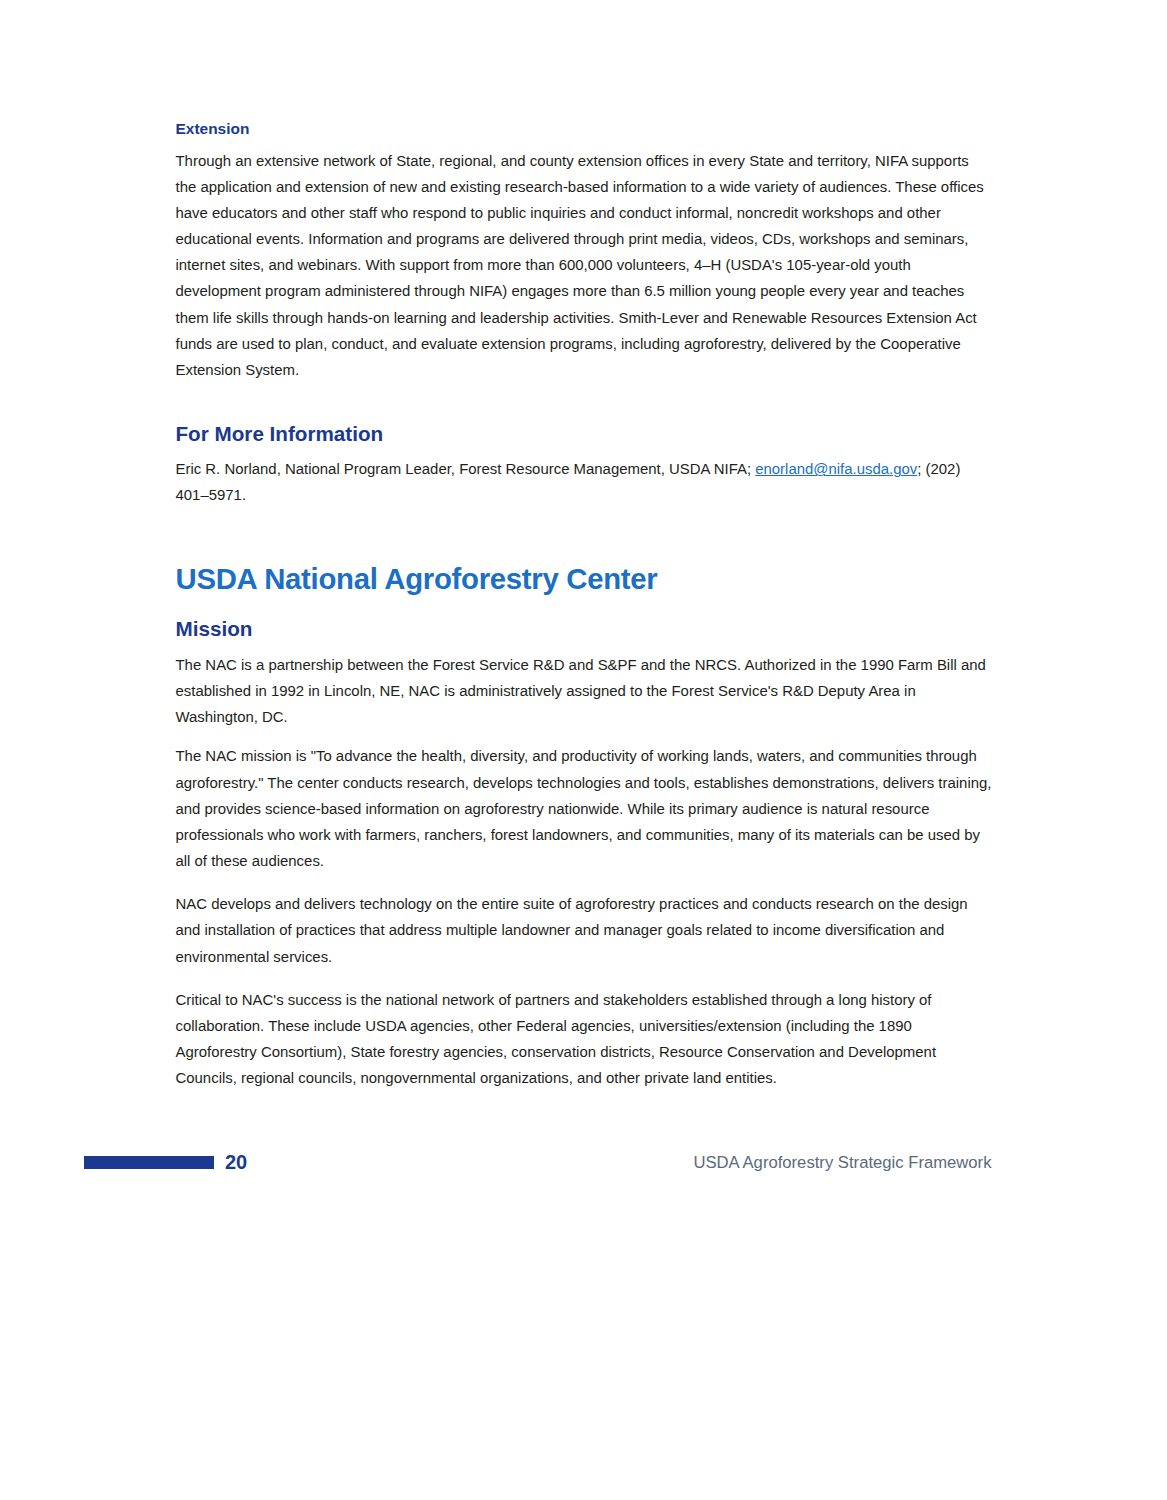Extension
Through an extensive network of State, regional, and county extension offices in every State and territory, NIFA supports the application and extension of new and existing research-based information to a wide variety of audiences. These offices have educators and other staff who respond to public inquiries and conduct informal, noncredit workshops and other educational events. Information and programs are delivered through print media, videos, CDs, workshops and seminars, internet sites, and webinars. With support from more than 600,000 volunteers, 4–H (USDA's 105-year-old youth development program administered through NIFA) engages more than 6.5 million young people every year and teaches them life skills through hands-on learning and leadership activities. Smith-Lever and Renewable Resources Extension Act funds are used to plan, conduct, and evaluate extension programs, including agroforestry, delivered by the Cooperative Extension System.
For More Information
Eric R. Norland, National Program Leader, Forest Resource Management, USDA NIFA; enorland@nifa.usda.gov; (202) 401–5971.
USDA National Agroforestry Center
Mission
The NAC is a partnership between the Forest Service R&D and S&PF and the NRCS. Authorized in the 1990 Farm Bill and established in 1992 in Lincoln, NE, NAC is administratively assigned to the Forest Service's R&D Deputy Area in Washington, DC.
The NAC mission is "To advance the health, diversity, and productivity of working lands, waters, and communities through agroforestry." The center conducts research, develops technologies and tools, establishes demonstrations, delivers training, and provides science-based information on agroforestry nationwide. While its primary audience is natural resource professionals who work with farmers, ranchers, forest landowners, and communities, many of its materials can be used by all of these audiences.
NAC develops and delivers technology on the entire suite of agroforestry practices and conducts research on the design and installation of practices that address multiple landowner and manager goals related to income diversification and environmental services.
Critical to NAC's success is the national network of partners and stakeholders established through a long history of collaboration. These include USDA agencies, other Federal agencies, universities/extension (including the 1890 Agroforestry Consortium), State forestry agencies, conservation districts, Resource Conservation and Development Councils, regional councils, nongovernmental organizations, and other private land entities.
20
USDA Agroforestry Strategic Framework